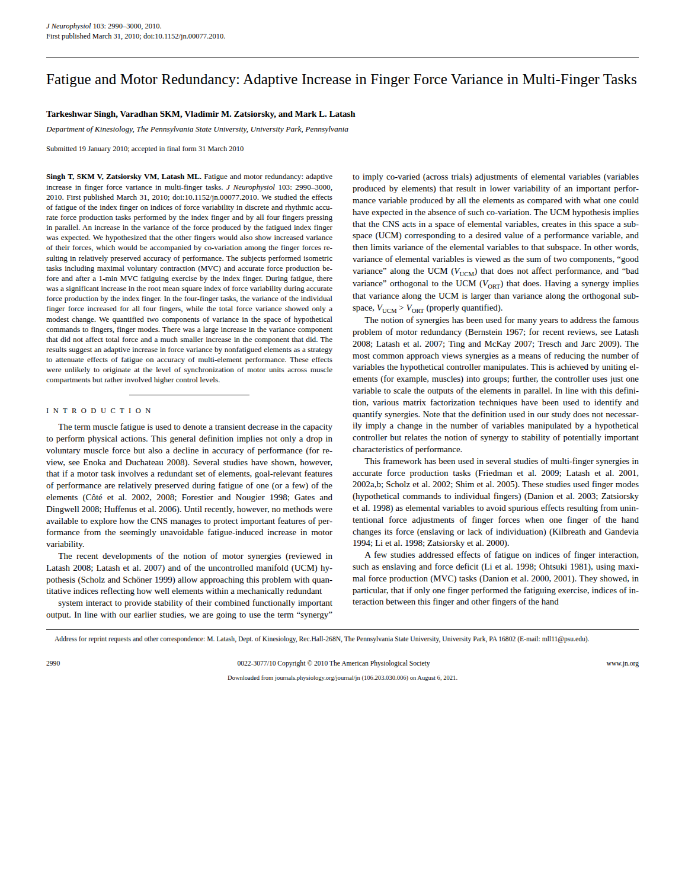J Neurophysiol 103: 2990–3000, 2010.
First published March 31, 2010; doi:10.1152/jn.00077.2010.
Fatigue and Motor Redundancy: Adaptive Increase in Finger Force Variance in Multi-Finger Tasks
Tarkeshwar Singh, Varadhan SKM, Vladimir M. Zatsiorsky, and Mark L. Latash
Department of Kinesiology, The Pennsylvania State University, University Park, Pennsylvania
Submitted 19 January 2010; accepted in final form 31 March 2010
Singh T, SKM V, Zatsiorsky VM, Latash ML. Fatigue and motor redundancy: adaptive increase in finger force variance in multi-finger tasks. J Neurophysiol 103: 2990–3000, 2010. First published March 31, 2010; doi:10.1152/jn.00077.2010. We studied the effects of fatigue of the index finger on indices of force variability in discrete and rhythmic accurate force production tasks performed by the index finger and by all four fingers pressing in parallel. An increase in the variance of the force produced by the fatigued index finger was expected. We hypothesized that the other fingers would also show increased variance of their forces, which would be accompanied by co-variation among the finger forces resulting in relatively preserved accuracy of performance. The subjects performed isometric tasks including maximal voluntary contraction (MVC) and accurate force production before and after a 1-min MVC fatiguing exercise by the index finger. During fatigue, there was a significant increase in the root mean square index of force variability during accurate force production by the index finger. In the four-finger tasks, the variance of the individual finger force increased for all four fingers, while the total force variance showed only a modest change. We quantified two components of variance in the space of hypothetical commands to fingers, finger modes. There was a large increase in the variance component that did not affect total force and a much smaller increase in the component that did. The results suggest an adaptive increase in force variance by nonfatigued elements as a strategy to attenuate effects of fatigue on accuracy of multi-element performance. These effects were unlikely to originate at the level of synchronization of motor units across muscle compartments but rather involved higher control levels.
I N T R O D U C T I O N
The term muscle fatigue is used to denote a transient decrease in the capacity to perform physical actions. This general definition implies not only a drop in voluntary muscle force but also a decline in accuracy of performance (for review, see Enoka and Duchateau 2008). Several studies have shown, however, that if a motor task involves a redundant set of elements, goal-relevant features of performance are relatively preserved during fatigue of one (or a few) of the elements (Côté et al. 2002, 2008; Forestier and Nougier 1998; Gates and Dingwell 2008; Huffenus et al. 2006). Until recently, however, no methods were available to explore how the CNS manages to protect important features of performance from the seemingly unavoidable fatigue-induced increase in motor variability.
The recent developments of the notion of motor synergies (reviewed in Latash 2008; Latash et al. 2007) and of the uncontrolled manifold (UCM) hypothesis (Scholz and Schöner 1999) allow approaching this problem with quantitative indices reflecting how well elements within a mechanically redundant
system interact to provide stability of their combined functionally important output. In line with our earlier studies, we are going to use the term “synergy” to imply co-varied (across trials) adjustments of elemental variables (variables produced by elements) that result in lower variability of an important performance variable produced by all the elements as compared with what one could have expected in the absence of such co-variation. The UCM hypothesis implies that the CNS acts in a space of elemental variables, creates in this space a subspace (UCM) corresponding to a desired value of a performance variable, and then limits variance of the elemental variables to that subspace. In other words, variance of elemental variables is viewed as the sum of two components, “good variance” along the UCM (VUCM) that does not affect performance, and “bad variance” orthogonal to the UCM (VORT) that does. Having a synergy implies that variance along the UCM is larger than variance along the orthogonal subspace, VUCM > VORT (properly quantified).
The notion of synergies has been used for many years to address the famous problem of motor redundancy (Bernstein 1967; for recent reviews, see Latash 2008; Latash et al. 2007; Ting and McKay 2007; Tresch and Jarc 2009). The most common approach views synergies as a means of reducing the number of variables the hypothetical controller manipulates. This is achieved by uniting elements (for example, muscles) into groups; further, the controller uses just one variable to scale the outputs of the elements in parallel. In line with this definition, various matrix factorization techniques have been used to identify and quantify synergies. Note that the definition used in our study does not necessarily imply a change in the number of variables manipulated by a hypothetical controller but relates the notion of synergy to stability of potentially important characteristics of performance.
This framework has been used in several studies of multi-finger synergies in accurate force production tasks (Friedman et al. 2009; Latash et al. 2001, 2002a,b; Scholz et al. 2002; Shim et al. 2005). These studies used finger modes (hypothetical commands to individual fingers) (Danion et al. 2003; Zatsiorsky et al. 1998) as elemental variables to avoid spurious effects resulting from unintentional force adjustments of finger forces when one finger of the hand changes its force (enslaving or lack of individuation) (Kilbreath and Gandevia 1994; Li et al. 1998; Zatsiorsky et al. 2000).
A few studies addressed effects of fatigue on indices of finger interaction, such as enslaving and force deficit (Li et al. 1998; Ohtsuki 1981), using maximal force production (MVC) tasks (Danion et al. 2000, 2001). They showed, in particular, that if only one finger performed the fatiguing exercise, indices of interaction between this finger and other fingers of the hand
Address for reprint requests and other correspondence: M. Latash, Dept. of Kinesiology, Rec.Hall-268N, The Pennsylvania State University, University Park, PA 16802 (E-mail: mll11@psu.edu).
2990
0022-3077/10 Copyright © 2010 The American Physiological Society
www.jn.org
Downloaded from journals.physiology.org/journal/jn (106.203.030.006) on August 6, 2021.